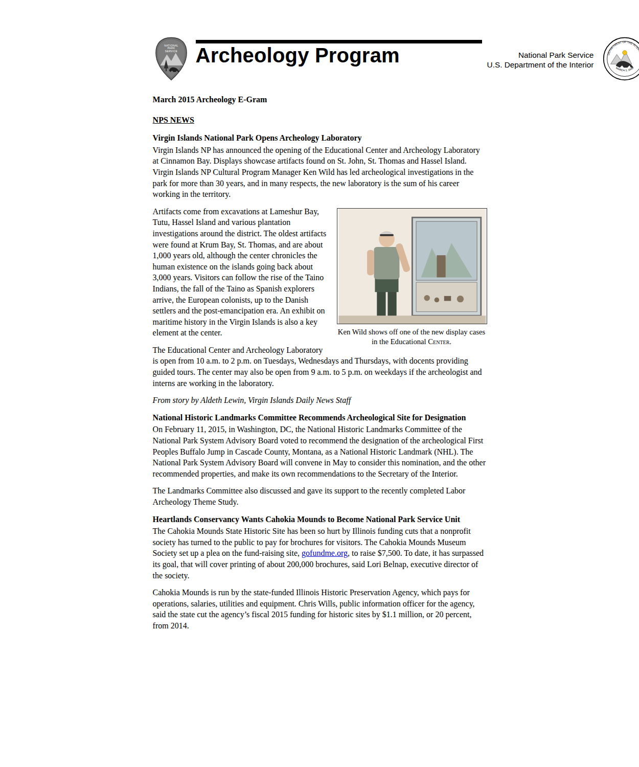NATIONAL PARK SERVICE
Archeology Program
National Park Service
U.S. Department of the Interior
DEPARTMENT OF THE INTERIOR MARCH 3, 1849
March 2015 Archeology E-Gram
NPS NEWS
Virgin Islands National Park Opens Archeology Laboratory
Virgin Islands NP has announced the opening of the Educational Center and Archeology Laboratory at Cinnamon Bay. Displays showcase artifacts found on St. John, St. Thomas and Hassel Island. Virgin Islands NP Cultural Program Manager Ken Wild has led archeological investigations in the park for more than 30 years, and in many respects, the new laboratory is the sum of his career working in the territory.
Ken Wild shows off one of the new display cases in the Educational Center.
Artifacts come from excavations at Lameshur Bay, Tutu, Hassel Island and various plantation investigations around the district. The oldest artifacts were found at Krum Bay, St. Thomas, and are about 1,000 years old, although the center chronicles the human existence on the islands going back about 3,000 years. Visitors can follow the rise of the Taino Indians, the fall of the Taino as Spanish explorers arrive, the European colonists, up to the Danish settlers and the post-emancipation era. An exhibit on maritime history in the Virgin Islands is also a key element at the center.
The Educational Center and Archeology Laboratory is open from 10 a.m. to 2 p.m. on Tuesdays, Wednesdays and Thursdays, with docents providing guided tours. The center may also be open from 9 a.m. to 5 p.m. on weekdays if the archeologist and interns are working in the laboratory.
From story by Aldeth Lewin, Virgin Islands Daily News Staff
National Historic Landmarks Committee Recommends Archeological Site for Designation
On February 11, 2015, in Washington, DC, the National Historic Landmarks Committee of the National Park System Advisory Board voted to recommend the designation of the archeological First Peoples Buffalo Jump in Cascade County, Montana, as a National Historic Landmark (NHL). The National Park System Advisory Board will convene in May to consider this nomination, and the other recommended properties, and make its own recommendations to the Secretary of the Interior.
The Landmarks Committee also discussed and gave its support to the recently completed Labor Archeology Theme Study.
Heartlands Conservancy Wants Cahokia Mounds to Become National Park Service Unit
The Cahokia Mounds State Historic Site has been so hurt by Illinois funding cuts that a nonprofit society has turned to the public to pay for brochures for visitors. The Cahokia Mounds Museum Society set up a plea on the fund-raising site, gofundme.org, to raise $7,500. To date, it has surpassed its goal, that will cover printing of about 200,000 brochures, said Lori Belnap, executive director of the society.
Cahokia Mounds is run by the state-funded Illinois Historic Preservation Agency, which pays for operations, salaries, utilities and equipment. Chris Wills, public information officer for the agency, said the state cut the agency’s fiscal 2015 funding for historic sites by $1.1 million, or 20 percent, from 2014.